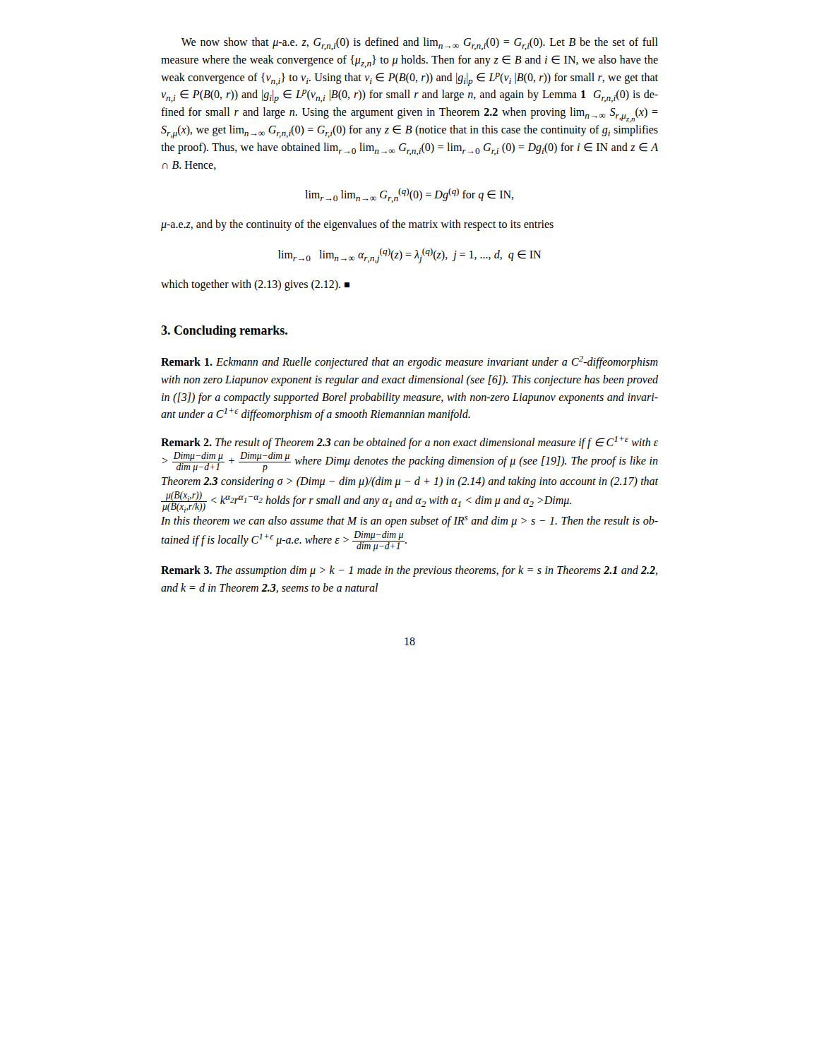We now show that μ-a.e. z, Gr,n,i(0) is defined and limn→∞ Gr,n,i(0) = Gr,i(0). Let B be the set of full measure where the weak convergence of {μz,n} to μ holds. Then for any z ∈ B and i ∈ IN, we also have the weak convergence of {νn,i} to νi. Using that νi ∈ P(B(0, r)) and |gi|p ∈ Lp(νi |B(0, r)) for small r, we get that νn,i ∈ P(B(0, r)) and |gi|p ∈ Lp(νn,i |B(0, r)) for small r and large n, and again by Lemma 1 Gr,n,i(0) is defined for small r and large n. Using the argument given in Theorem 2.2 when proving limn→∞ Sr,μz,n(x) = Sr,μ(x), we get limn→∞ Gr,n,i(0) = Gr,i(0) for any z ∈ B (notice that in this case the continuity of gi simplifies the proof). Thus, we have obtained limr→0 limn→∞ Gr,n,i(0) = limr→0 Gr,i (0) = Dgi(0) for i ∈ IN and z ∈ A ∩ B. Hence,
limr→0 limn→∞ Gr,n(q)(0) = Dg(q) for q ∈ IN,
μ-a.e.z, and by the continuity of the eigenvalues of the matrix with respect to its entries
limr→0 limn→∞ αr,n,j(q)(z) = λj(q)(z), j = 1, ..., d, q ∈ IN
which together with (2.13) gives (2.12). ■
3. Concluding remarks.
Remark 1. Eckmann and Ruelle conjectured that an ergodic measure invariant under a C2-diffeomorphism with non zero Liapunov exponent is regular and exact dimensional (see [6]). This conjecture has been proved in ([3]) for a compactly supported Borel probability measure, with non-zero Liapunov exponents and invariant under a C1+ε diffeomorphism of a smooth Riemannian manifold.
Remark 2. The result of Theorem 2.3 can be obtained for a non exact dimensional measure if f ∈ C1+ε with ε > Dimμ−dim μ dim μ−d+1 + Dimμ−dim μ p where Dimμ denotes the packing dimension of μ (see [19]). The proof is like in Theorem 2.3 considering σ > (Dimμ − dim μ)/(dim μ − d + 1) in (2.14) and taking into account in (2.17) that μ(B(xi,r)) μ(B(xi,r/k)) < kα2rα1−α2 holds for r small and any α1 and α2 with α1 < dim μ and α2 >Dimμ.
In this theorem we can also assume that M is an open subset of IRs and dim μ > s − 1. Then the result is obtained if f is locally C1+ε μ-a.e. where ε > Dimμ−dim μ dim μ−d+1.
Remark 3. The assumption dim μ > k − 1 made in the previous theorems, for k = s in Theorems 2.1 and 2.2, and k = d in Theorem 2.3, seems to be a natural
18